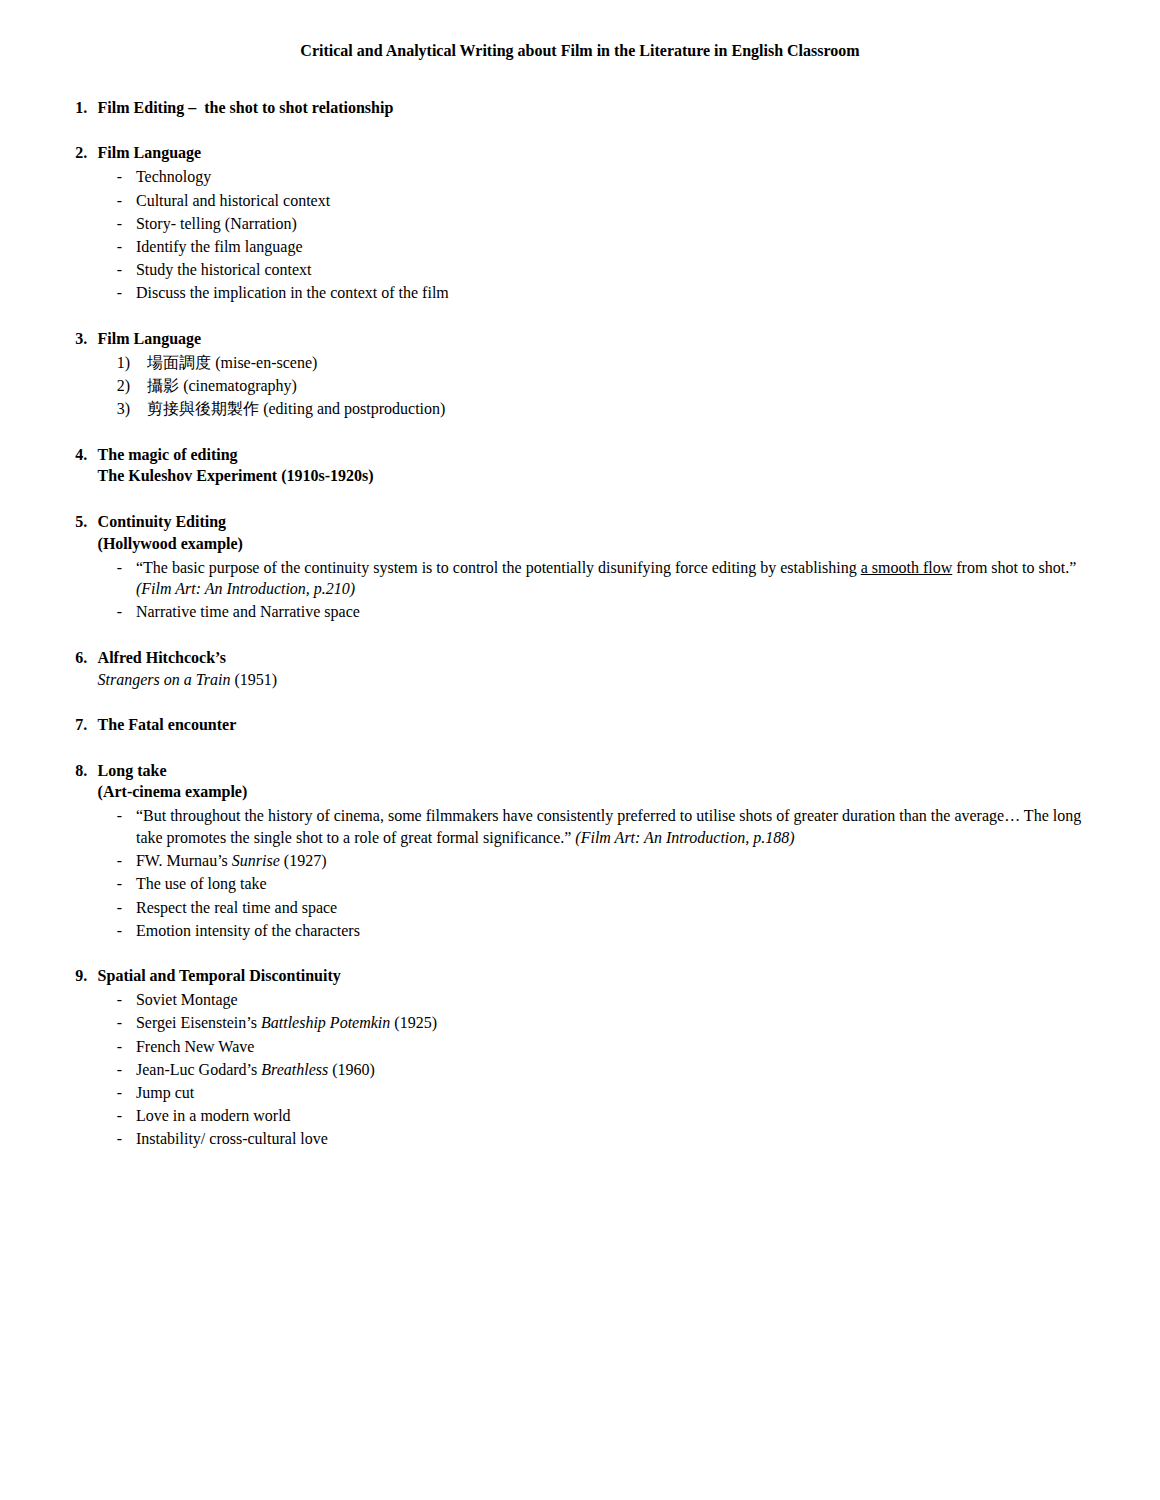Critical and Analytical Writing about Film in the Literature in English Classroom
Film Editing – the shot to shot relationship
Film Language
Technology
Cultural and historical context
Story- telling (Narration)
Identify the film language
Study the historical context
Discuss the implication in the context of the film
Film Language
場面調度 (mise-en-scene)
攝影 (cinematography)
剪接與後期製作 (editing and postproduction)
The magic of editing
The Kuleshov Experiment (1910s-1920s)
Continuity Editing
(Hollywood example)
“The basic purpose of the continuity system is to control the potentially disunifying force editing by establishing a smooth flow from shot to shot.” (Film Art: An Introduction, p.210)
Narrative time and Narrative space
Alfred Hitchcock’s
Strangers on a Train (1951)
The Fatal encounter
Long take
(Art-cinema example)
“But throughout the history of cinema, some filmmakers have consistently preferred to utilise shots of greater duration than the average… The long take promotes the single shot to a role of great formal significance.” (Film Art: An Introduction, p.188)
FW. Murnau’s Sunrise (1927)
The use of long take
Respect the real time and space
Emotion intensity of the characters
Spatial and Temporal Discontinuity
Soviet Montage
Sergei Eisenstein’s Battleship Potemkin (1925)
French New Wave
Jean-Luc Godard’s Breathless (1960)
Jump cut
Love in a modern world
Instability/ cross-cultural love